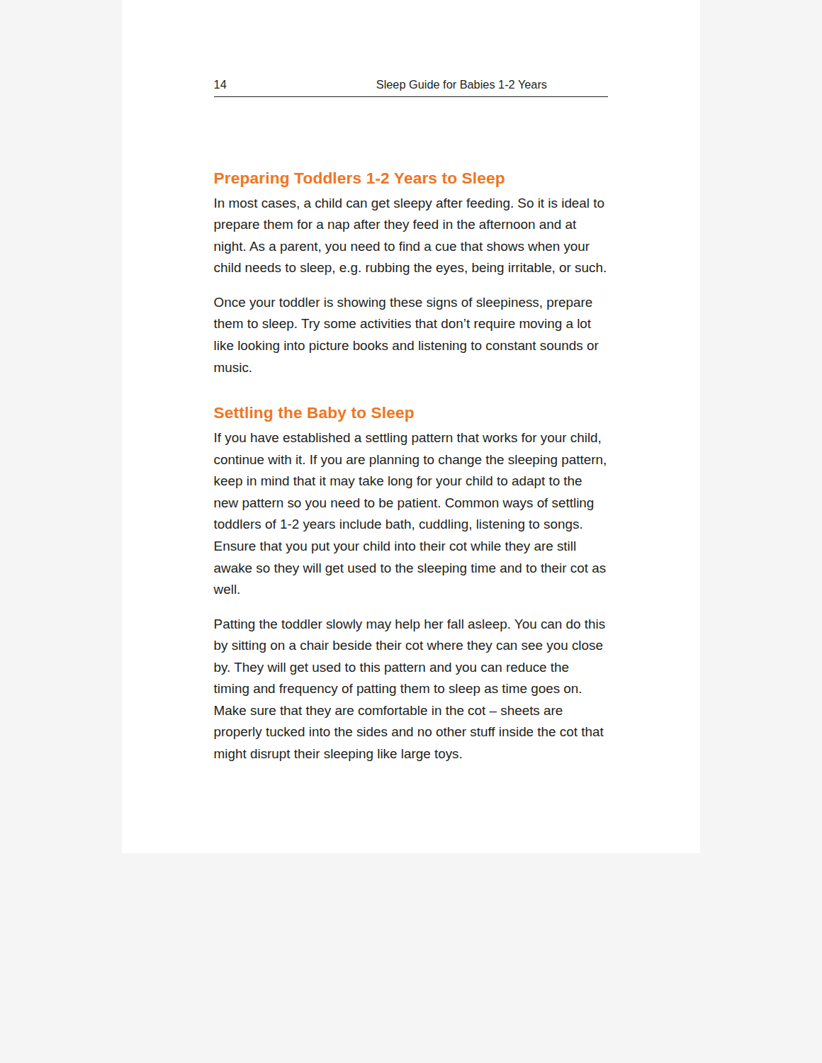14 Sleep Guide for Babies 1-2 Years
Preparing Toddlers 1-2 Years to Sleep
In most cases, a child can get sleepy after feeding. So it is ideal to prepare them for a nap after they feed in the afternoon and at night. As a parent, you need to find a cue that shows when your child needs to sleep, e.g. rubbing the eyes, being irritable, or such.
Once your toddler is showing these signs of sleepiness, prepare them to sleep. Try some activities that don’t require moving a lot like looking into picture books and listening to constant sounds or music.
Settling the Baby to Sleep
If you have established a settling pattern that works for your child, continue with it. If you are planning to change the sleeping pattern, keep in mind that it may take long for your child to adapt to the new pattern so you need to be patient. Common ways of settling toddlers of 1-2 years include bath, cuddling, listening to songs. Ensure that you put your child into their cot while they are still awake so they will get used to the sleeping time and to their cot as well.
Patting the toddler slowly may help her fall asleep. You can do this by sitting on a chair beside their cot where they can see you close by. They will get used to this pattern and you can reduce the timing and frequency of patting them to sleep as time goes on. Make sure that they are comfortable in the cot – sheets are properly tucked into the sides and no other stuff inside the cot that might disrupt their sleeping like large toys.